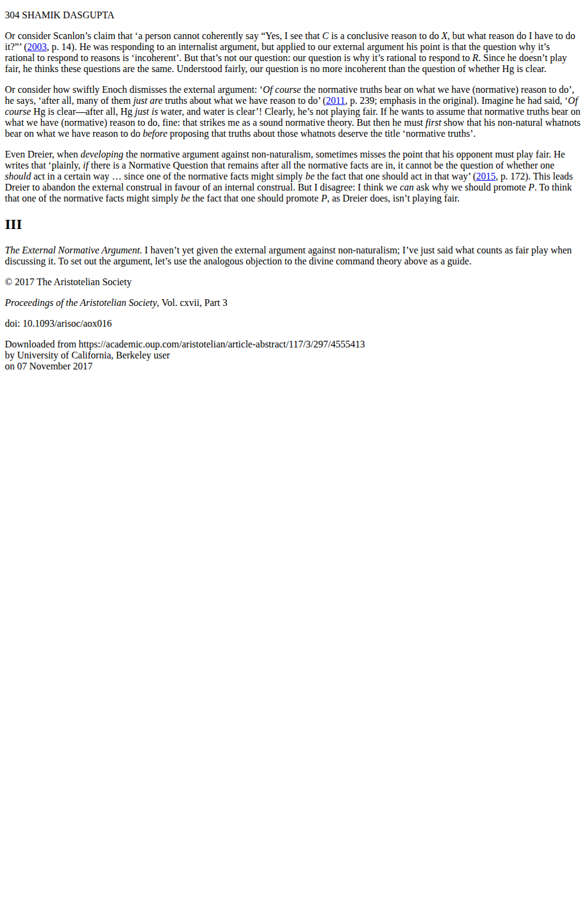304 SHAMIK DASGUPTA
Or consider Scanlon’s claim that ‘a person cannot coherently say “Yes, I see that C is a conclusive reason to do X, but what reason do I have to do it?”’ (2003, p. 14). He was responding to an internalist argument, but applied to our external argument his point is that the question why it’s rational to respond to reasons is ‘incoherent’. But that’s not our question: our question is why it’s rational to respond to R. Since he doesn’t play fair, he thinks these questions are the same. Understood fairly, our question is no more incoherent than the question of whether Hg is clear.
Or consider how swiftly Enoch dismisses the external argument: ‘Of course the normative truths bear on what we have (normative) reason to do’, he says, ‘after all, many of them just are truths about what we have reason to do’ (2011, p. 239; emphasis in the original). Imagine he had said, ‘Of course Hg is clear—after all, Hg just is water, and water is clear’! Clearly, he’s not playing fair. If he wants to assume that normative truths bear on what we have (normative) reason to do, fine: that strikes me as a sound normative theory. But then he must first show that his non-natural whatnots bear on what we have reason to do before proposing that truths about those whatnots deserve the title ‘normative truths’.
Even Dreier, when developing the normative argument against non-naturalism, sometimes misses the point that his opponent must play fair. He writes that ‘plainly, if there is a Normative Question that remains after all the normative facts are in, it cannot be the question of whether one should act in a certain way … since one of the normative facts might simply be the fact that one should act in that way’ (2015, p. 172). This leads Dreier to abandon the external construal in favour of an internal construal. But I disagree: I think we can ask why we should promote P. To think that one of the normative facts might simply be the fact that one should promote P, as Dreier does, isn’t playing fair.
III
The External Normative Argument. I haven’t yet given the external argument against non-naturalism; I’ve just said what counts as fair play when discussing it. To set out the argument, let’s use the analogous objection to the divine command theory above as a guide.
© 2017 The Aristotelian Society
Proceedings of the Aristotelian Society, Vol. cxvii, Part 3
doi: 10.1093/arisoc/aox016
Downloaded from https://academic.oup.com/aristotelian/article-abstract/117/3/297/4555413
by University of California, Berkeley user
on 07 November 2017